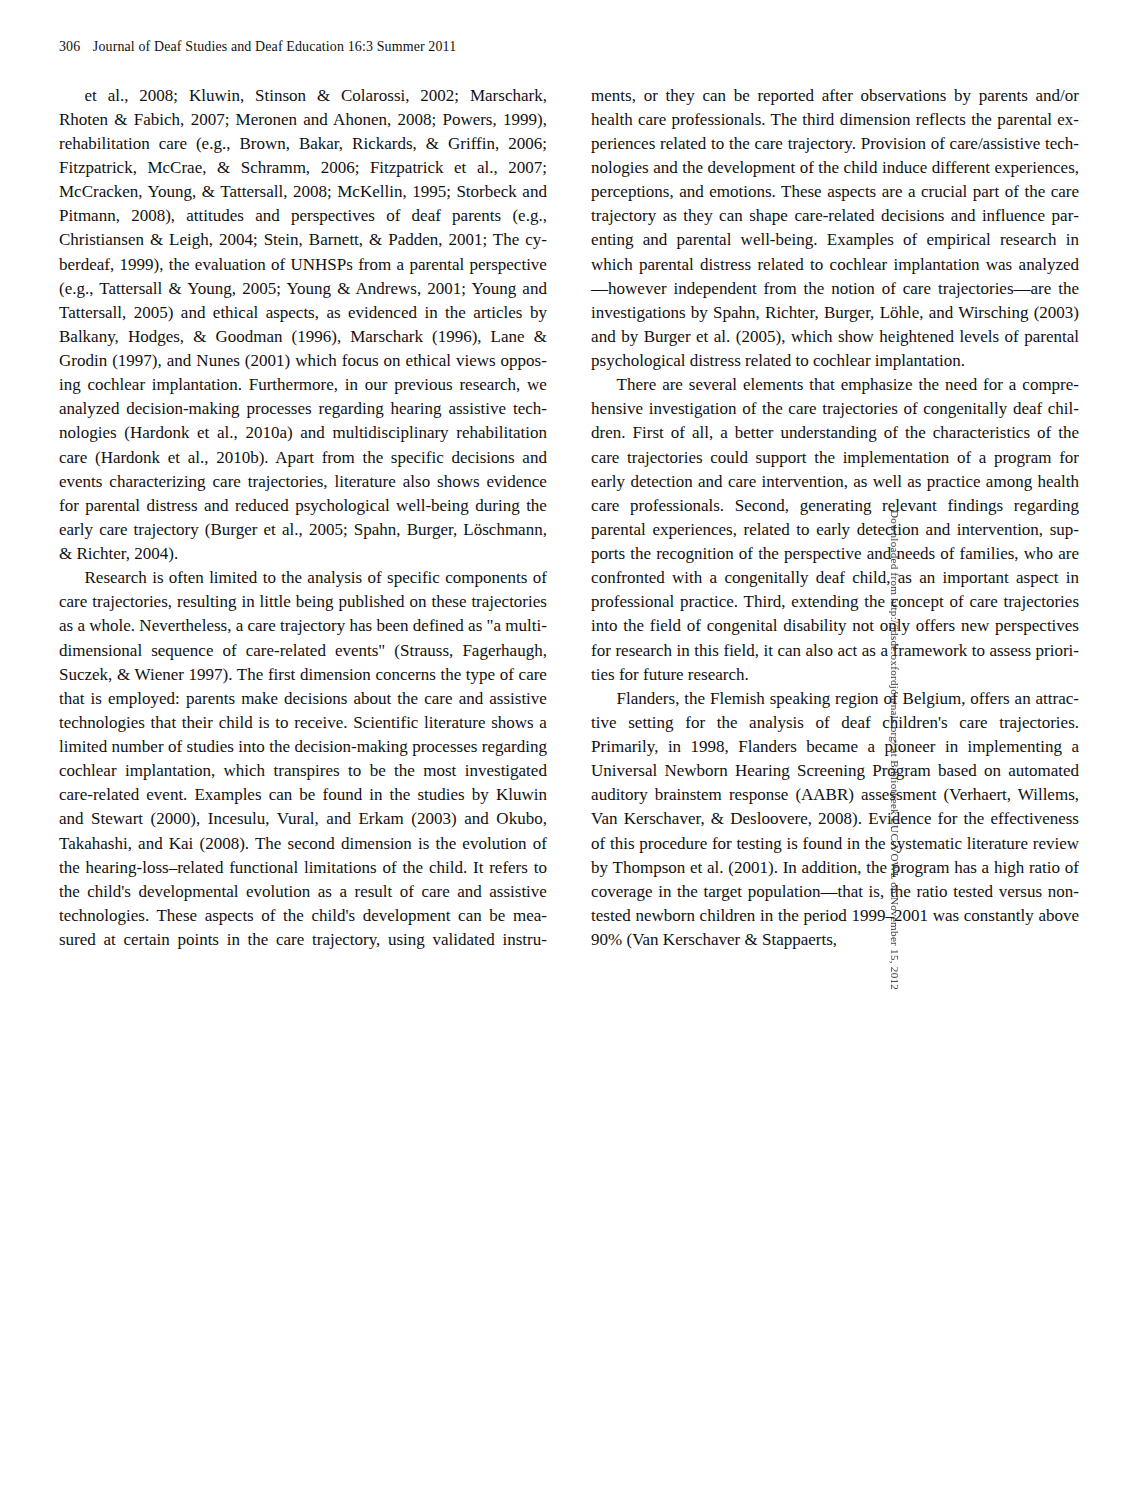306 Journal of Deaf Studies and Deaf Education 16:3 Summer 2011
et al., 2008; Kluwin, Stinson & Colarossi, 2002; Marschark, Rhoten & Fabich, 2007; Meronen and Ahonen, 2008; Powers, 1999), rehabilitation care (e.g., Brown, Bakar, Rickards, & Griffin, 2006; Fitzpatrick, McCrae, & Schramm, 2006; Fitzpatrick et al., 2007; McCracken, Young, & Tattersall, 2008; McKellin, 1995; Storbeck and Pitmann, 2008), attitudes and perspectives of deaf parents (e.g., Christiansen & Leigh, 2004; Stein, Barnett, & Padden, 2001; The cyberdeaf, 1999), the evaluation of UNHSPs from a parental perspective (e.g., Tattersall & Young, 2005; Young & Andrews, 2001; Young and Tattersall, 2005) and ethical aspects, as evidenced in the articles by Balkany, Hodges, & Goodman (1996), Marschark (1996), Lane & Grodin (1997), and Nunes (2001) which focus on ethical views opposing cochlear implantation. Furthermore, in our previous research, we analyzed decision-making processes regarding hearing assistive technologies (Hardonk et al., 2010a) and multidisciplinary rehabilitation care (Hardonk et al., 2010b). Apart from the specific decisions and events characterizing care trajectories, literature also shows evidence for parental distress and reduced psychological well-being during the early care trajectory (Burger et al., 2005; Spahn, Burger, Löschmann, & Richter, 2004).
Research is often limited to the analysis of specific components of care trajectories, resulting in little being published on these trajectories as a whole. Nevertheless, a care trajectory has been defined as "a multidimensional sequence of care-related events" (Strauss, Fagerhaugh, Suczek, & Wiener 1997). The first dimension concerns the type of care that is employed: parents make decisions about the care and assistive technologies that their child is to receive. Scientific literature shows a limited number of studies into the decision-making processes regarding cochlear implantation, which transpires to be the most investigated care-related event. Examples can be found in the studies by Kluwin and Stewart (2000), Incesulu, Vural, and Erkam (2003) and Okubo, Takahashi, and Kai (2008). The second dimension is the evolution of the hearing-loss–related functional limitations of the child. It refers to the child's developmental evolution as a result of care and assistive technologies. These aspects of the child's development can be measured at certain points in the care trajectory, using validated instruments, or they can be reported after observations by parents and/or health care professionals. The third dimension reflects the parental experiences related to the care trajectory. Provision of care/assistive technologies and the development of the child induce different experiences, perceptions, and emotions. These aspects are a crucial part of the care trajectory as they can shape care-related decisions and influence parenting and parental well-being. Examples of empirical research in which parental distress related to cochlear implantation was analyzed—however independent from the notion of care trajectories—are the investigations by Spahn, Richter, Burger, Löhle, and Wirsching (2003) and by Burger et al. (2005), which show heightened levels of parental psychological distress related to cochlear implantation.
There are several elements that emphasize the need for a comprehensive investigation of the care trajectories of congenitally deaf children. First of all, a better understanding of the characteristics of the care trajectories could support the implementation of a program for early detection and care intervention, as well as practice among health care professionals. Second, generating relevant findings regarding parental experiences, related to early detection and intervention, supports the recognition of the perspective and needs of families, who are confronted with a congenitally deaf child, as an important aspect in professional practice. Third, extending the concept of care trajectories into the field of congenital disability not only offers new perspectives for research in this field, it can also act as a framework to assess priorities for future research.
Flanders, the Flemish speaking region of Belgium, offers an attractive setting for the analysis of deaf children's care trajectories. Primarily, in 1998, Flanders became a pioneer in implementing a Universal Newborn Hearing Screening Program based on automated auditory brainstem response (AABR) assessment (Verhaert, Willems, Van Kerschaver, & Desloovere, 2008). Evidence for the effectiveness of this procedure for testing is found in the systematic literature review by Thompson et al. (2001). In addition, the program has a high ratio of coverage in the target population—that is, the ratio tested versus nontested newborn children in the period 1999–2001 was constantly above 90% (Van Kerschaver & Stappaerts,
Downloaded from http://jdsde.oxfordjournals.org/ at Bibliotheek LUC-VOWL on November 15, 2012